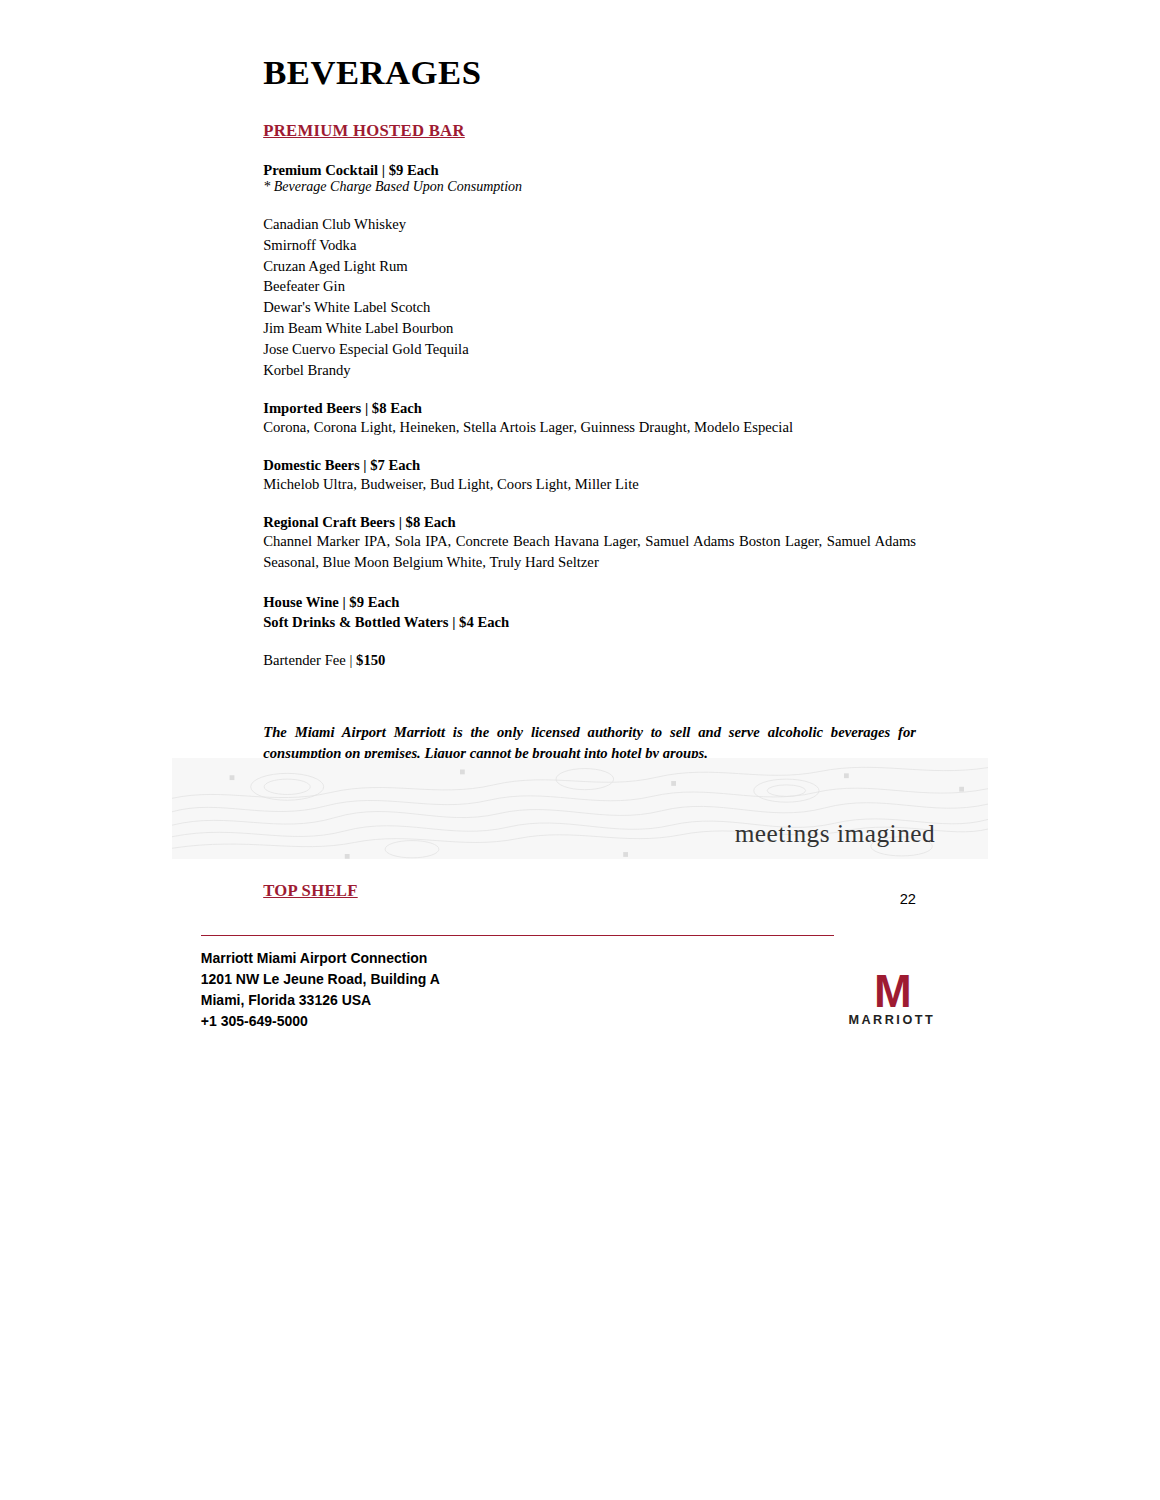BEVERAGES
PREMIUM HOSTED BAR
Premium Cocktail | $9 Each
* Beverage Charge Based Upon Consumption
Canadian Club Whiskey
Smirnoff Vodka
Cruzan Aged Light Rum
Beefeater Gin
Dewar's White Label Scotch
Jim Beam White Label Bourbon
Jose Cuervo Especial Gold Tequila
Korbel Brandy
Imported Beers | $8 Each
Corona, Corona Light, Heineken, Stella Artois Lager, Guinness Draught, Modelo Especial
Domestic Beers | $7 Each
Michelob Ultra, Budweiser, Bud Light, Coors Light, Miller Lite
Regional Craft Beers | $8 Each
Channel Marker IPA, Sola IPA, Concrete Beach Havana Lager, Samuel Adams Boston Lager, Samuel Adams Seasonal, Blue Moon Belgium White, Truly Hard Seltzer
House Wine | $9 Each
Soft Drinks & Bottled Waters | $4 Each
Bartender Fee | $150
The Miami Airport Marriott is the only licensed authority to sell and serve alcoholic beverages for consumption on premises. Liquor cannot be brought into hotel by groups.
25% Service Charge and 9% Sales Tax will be added to all listed Food and Beverage Menu Prices
TOP SHELF
meetings imagined
22
Marriott Miami Airport Connection
1201 NW Le Jeune Road, Building A
Miami, Florida 33126 USA
+1 305-649-5000
M
MARRIOTT